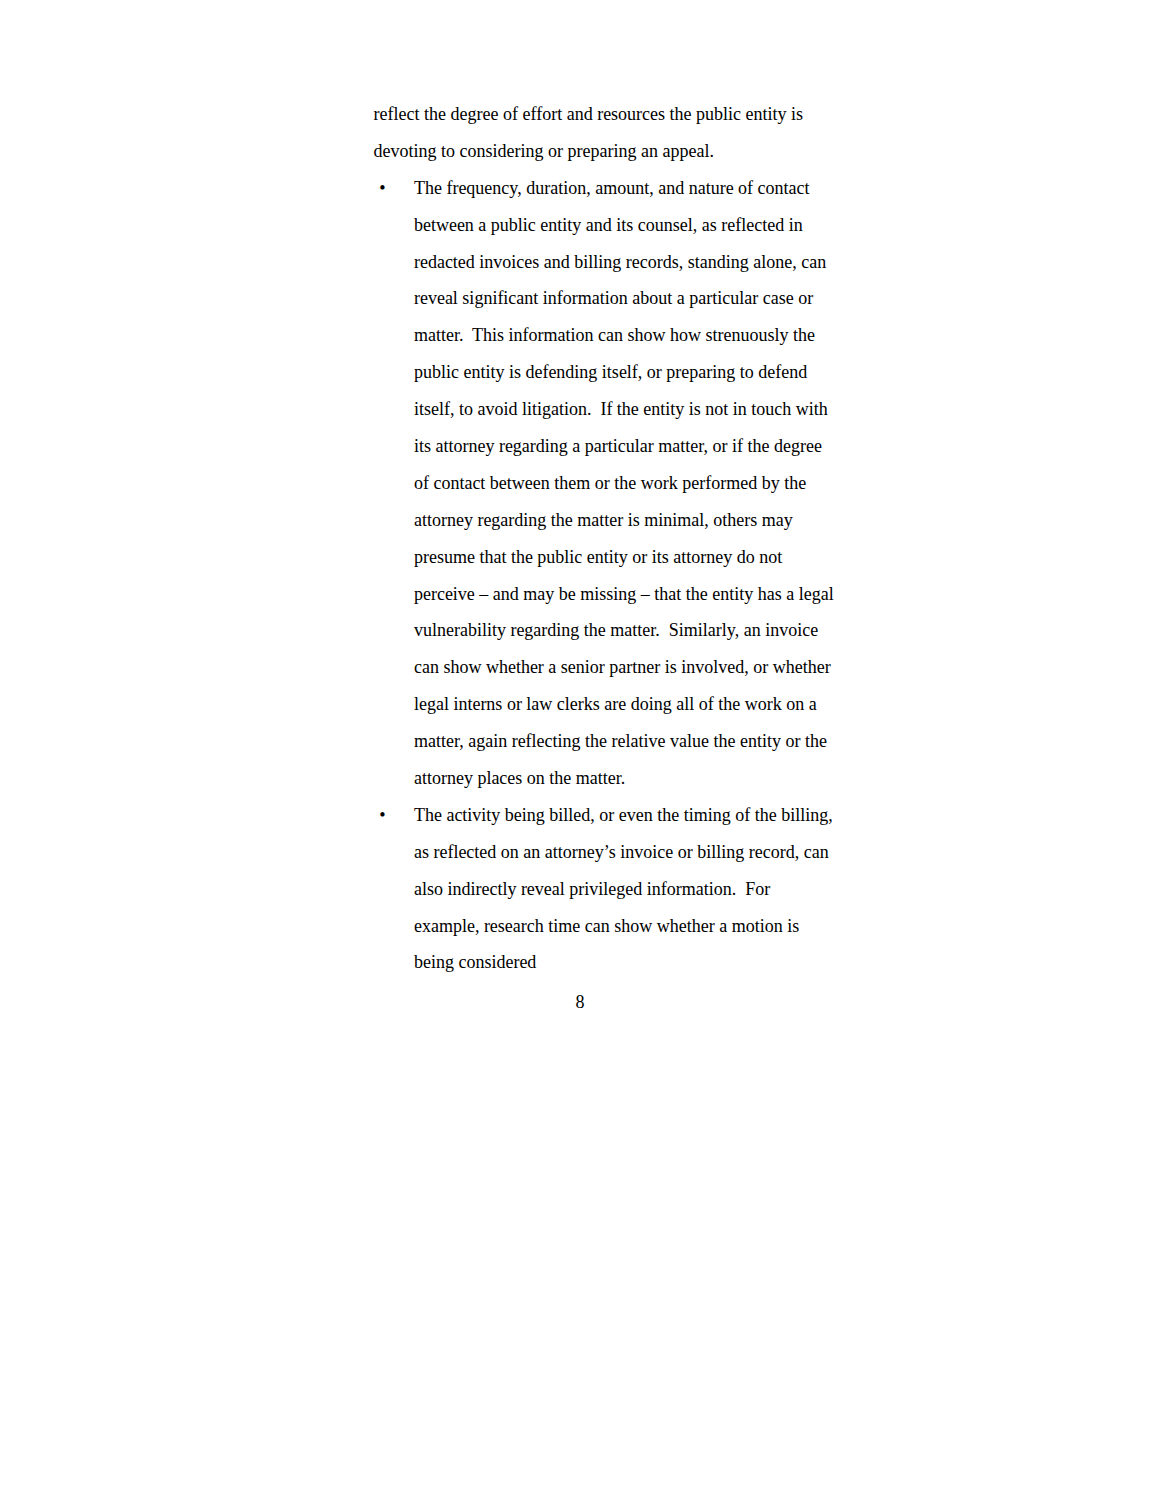reflect the degree of effort and resources the public entity is devoting to considering or preparing an appeal.
The frequency, duration, amount, and nature of contact between a public entity and its counsel, as reflected in redacted invoices and billing records, standing alone, can reveal significant information about a particular case or matter. This information can show how strenuously the public entity is defending itself, or preparing to defend itself, to avoid litigation. If the entity is not in touch with its attorney regarding a particular matter, or if the degree of contact between them or the work performed by the attorney regarding the matter is minimal, others may presume that the public entity or its attorney do not perceive – and may be missing – that the entity has a legal vulnerability regarding the matter. Similarly, an invoice can show whether a senior partner is involved, or whether legal interns or law clerks are doing all of the work on a matter, again reflecting the relative value the entity or the attorney places on the matter.
The activity being billed, or even the timing of the billing, as reflected on an attorney’s invoice or billing record, can also indirectly reveal privileged information. For example, research time can show whether a motion is being considered
8